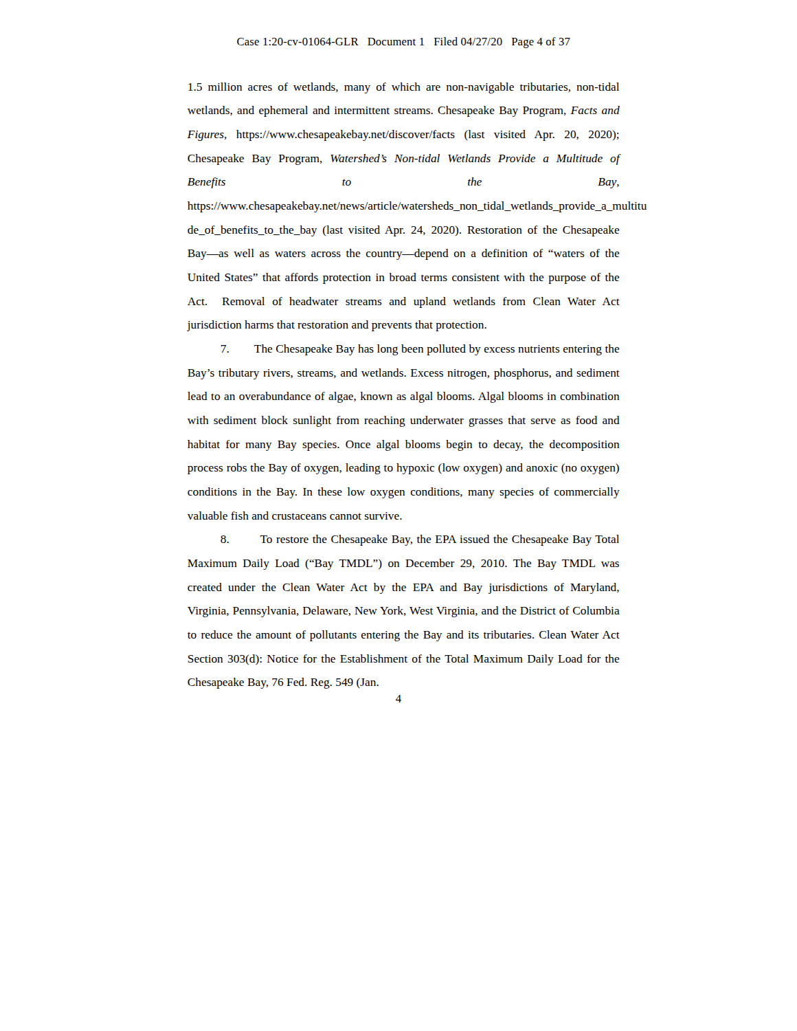Case 1:20-cv-01064-GLR Document 1 Filed 04/27/20 Page 4 of 37
1.5 million acres of wetlands, many of which are non-navigable tributaries, non-tidal wetlands, and ephemeral and intermittent streams. Chesapeake Bay Program, Facts and Figures, https://www.chesapeakebay.net/discover/facts (last visited Apr. 20, 2020); Chesapeake Bay Program, Watershed’s Non-tidal Wetlands Provide a Multitude of Benefits to the Bay, https://www.chesapeakebay.net/news/article/watersheds_non_tidal_wetlands_provide_a_multitu de_of_benefits_to_the_bay (last visited Apr. 24, 2020). Restoration of the Chesapeake Bay—as well as waters across the country—depend on a definition of “waters of the United States” that affords protection in broad terms consistent with the purpose of the Act. Removal of headwater streams and upland wetlands from Clean Water Act jurisdiction harms that restoration and prevents that protection.
7. The Chesapeake Bay has long been polluted by excess nutrients entering the Bay’s tributary rivers, streams, and wetlands. Excess nitrogen, phosphorus, and sediment lead to an overabundance of algae, known as algal blooms. Algal blooms in combination with sediment block sunlight from reaching underwater grasses that serve as food and habitat for many Bay species. Once algal blooms begin to decay, the decomposition process robs the Bay of oxygen, leading to hypoxic (low oxygen) and anoxic (no oxygen) conditions in the Bay. In these low oxygen conditions, many species of commercially valuable fish and crustaceans cannot survive.
8. To restore the Chesapeake Bay, the EPA issued the Chesapeake Bay Total Maximum Daily Load (“Bay TMDL”) on December 29, 2010. The Bay TMDL was created under the Clean Water Act by the EPA and Bay jurisdictions of Maryland, Virginia, Pennsylvania, Delaware, New York, West Virginia, and the District of Columbia to reduce the amount of pollutants entering the Bay and its tributaries. Clean Water Act Section 303(d): Notice for the Establishment of the Total Maximum Daily Load for the Chesapeake Bay, 76 Fed. Reg. 549 (Jan.
4